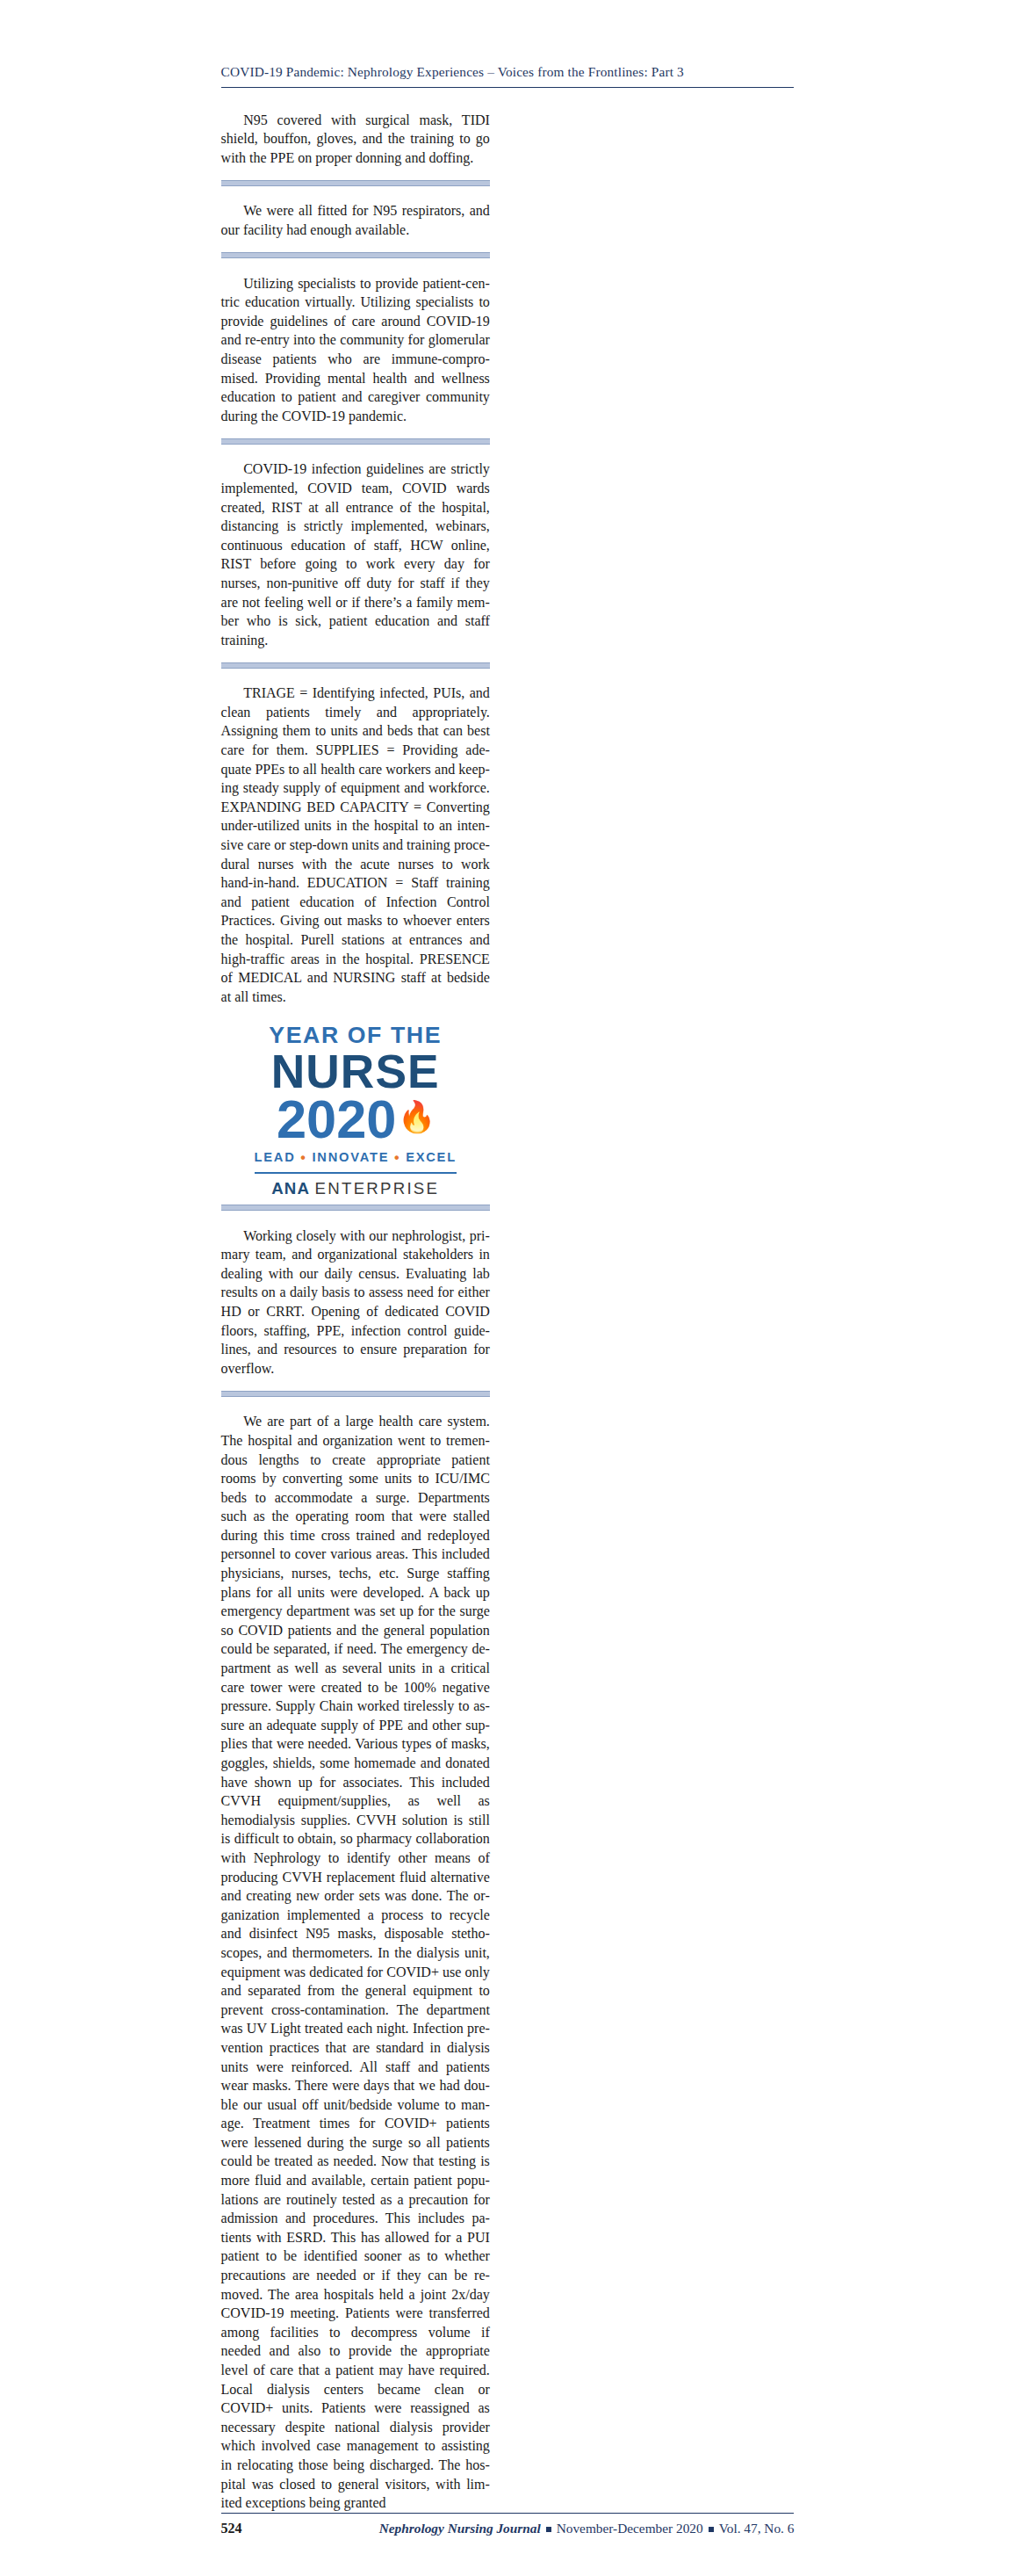COVID-19 Pandemic: Nephrology Experiences – Voices from the Frontlines: Part 3
N95 covered with surgical mask, TIDI shield, bouffon, gloves, and the training to go with the PPE on proper donning and doffing.
We were all fitted for N95 respirators, and our facility had enough available.
Utilizing specialists to provide patient-centric education virtually. Utilizing specialists to provide guidelines of care around COVID-19 and re-entry into the community for glomerular disease patients who are immune-compromised. Providing mental health and wellness education to patient and caregiver community during the COVID-19 pandemic.
COVID-19 infection guidelines are strictly implemented, COVID team, COVID wards created, RIST at all entrance of the hospital, distancing is strictly implemented, webinars, continuous education of staff, HCW online, RIST before going to work every day for nurses, non-punitive off duty for staff if they are not feeling well or if there’s a family member who is sick, patient education and staff training.
TRIAGE = Identifying infected, PUIs, and clean patients timely and appropriately. Assigning them to units and beds that can best care for them. SUPPLIES = Providing adequate PPEs to all health care workers and keeping steady supply of equipment and workforce. EXPANDING BED CAPACITY = Converting under-utilized units in the hospital to an intensive care or step-down units and training procedural nurses with the acute nurses to work hand-in-hand. EDUCATION = Staff training and patient education of Infection Control Practices. Giving out masks to whoever enters the hospital. Purell stations at entrances and high-traffic areas in the hospital. PRESENCE of MEDICAL and NURSING staff at bedside at all times.
YEAR OF THE
NURSE
2020🔥
LEAD • INNOVATE • EXCEL
ANA ENTERPRISE
Working closely with our nephrologist, primary team, and organizational stakeholders in dealing with our daily census. Evaluating lab results on a daily basis to assess need for either HD or CRRT. Opening of dedicated COVID floors, staffing, PPE, infection control guidelines, and resources to ensure preparation for overflow.
We are part of a large health care system. The hospital and organization went to tremendous lengths to create appropriate patient rooms by converting some units to ICU/IMC beds to accommodate a surge. Departments such as the operating room that were stalled during this time cross trained and redeployed personnel to cover various areas. This included physicians, nurses, techs, etc. Surge staffing plans for all units were developed. A back up emergency department was set up for the surge so COVID patients and the general population could be separated, if need. The emergency department as well as several units in a critical care tower were created to be 100% negative pressure. Supply Chain worked tirelessly to assure an adequate supply of PPE and other supplies that were needed. Various types of masks, goggles, shields, some homemade and donated have shown up for associates. This included CVVH equipment/supplies, as well as hemodialysis supplies. CVVH solution is still is difficult to obtain, so pharmacy collaboration with Nephrology to identify other means of producing CVVH replacement fluid alternative and creating new order sets was done. The organization implemented a process to recycle and disinfect N95 masks, disposable stethoscopes, and thermometers. In the dialysis unit, equipment was dedicated for COVID+ use only and separated from the general equipment to prevent cross-contamination. The department was UV Light treated each night. Infection prevention practices that are standard in dialysis units were reinforced. All staff and patients wear masks. There were days that we had double our usual off unit/bedside volume to manage. Treatment times for COVID+ patients were lessened during the surge so all patients could be treated as needed. Now that testing is more fluid and available, certain patient populations are routinely tested as a precaution for admission and procedures. This includes patients with ESRD. This has allowed for a PUI patient to be identified sooner as to whether precautions are needed or if they can be removed. The area hospitals held a joint 2x/day COVID-19 meeting. Patients were transferred among facilities to decompress volume if needed and also to provide the appropriate level of care that a patient may have required. Local dialysis centers became clean or COVID+ units. Patients were reassigned as necessary despite national dialysis provider which involved case management to assisting in relocating those being discharged. The hospital was closed to general visitors, with limited exceptions being granted
524
Nephrology Nursing Journal November-December 2020 Vol. 47, No. 6